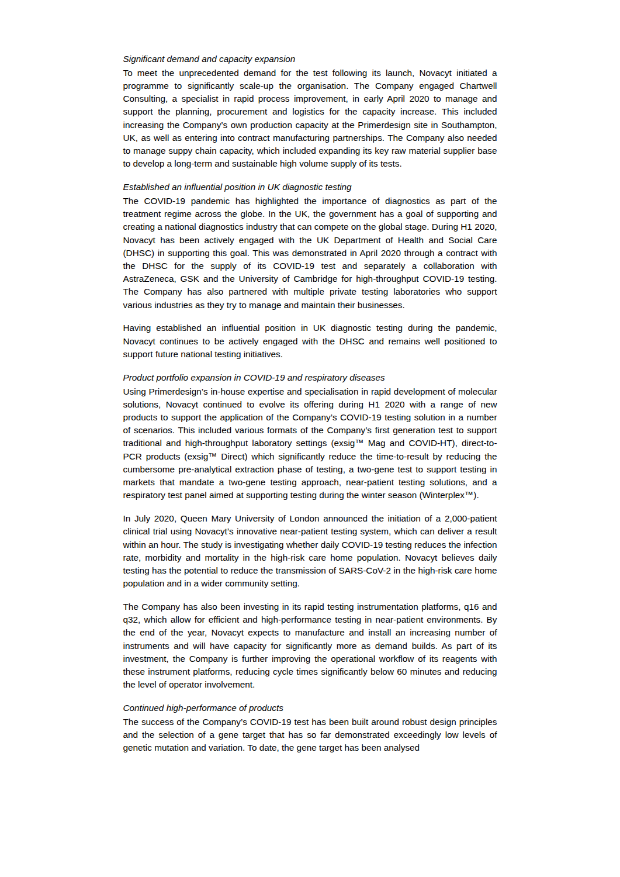Significant demand and capacity expansion
To meet the unprecedented demand for the test following its launch, Novacyt initiated a programme to significantly scale-up the organisation. The Company engaged Chartwell Consulting, a specialist in rapid process improvement, in early April 2020 to manage and support the planning, procurement and logistics for the capacity increase. This included increasing the Company’s own production capacity at the Primerdesign site in Southampton, UK, as well as entering into contract manufacturing partnerships. The Company also needed to manage suppy chain capacity, which included expanding its key raw material supplier base to develop a long-term and sustainable high volume supply of its tests.
Established an influential position in UK diagnostic testing
The COVID-19 pandemic has highlighted the importance of diagnostics as part of the treatment regime across the globe. In the UK, the government has a goal of supporting and creating a national diagnostics industry that can compete on the global stage. During H1 2020, Novacyt has been actively engaged with the UK Department of Health and Social Care (DHSC) in supporting this goal. This was demonstrated in April 2020 through a contract with the DHSC for the supply of its COVID-19 test and separately a collaboration with AstraZeneca, GSK and the University of Cambridge for high-throughput COVID-19 testing. The Company has also partnered with multiple private testing laboratories who support various industries as they try to manage and maintain their businesses.
Having established an influential position in UK diagnostic testing during the pandemic, Novacyt continues to be actively engaged with the DHSC and remains well positioned to support future national testing initiatives.
Product portfolio expansion in COVID-19 and respiratory diseases
Using Primerdesign’s in-house expertise and specialisation in rapid development of molecular solutions, Novacyt continued to evolve its offering during H1 2020 with a range of new products to support the application of the Company’s COVID-19 testing solution in a number of scenarios. This included various formats of the Company’s first generation test to support traditional and high-throughput laboratory settings (exsig™ Mag and COVID-HT), direct-to-PCR products (exsig™ Direct) which significantly reduce the time-to-result by reducing the cumbersome pre-analytical extraction phase of testing, a two-gene test to support testing in markets that mandate a two-gene testing approach, near-patient testing solutions, and a respiratory test panel aimed at supporting testing during the winter season (Winterplex™).
In July 2020, Queen Mary University of London announced the initiation of a 2,000-patient clinical trial using Novacyt’s innovative near-patient testing system, which can deliver a result within an hour. The study is investigating whether daily COVID-19 testing reduces the infection rate, morbidity and mortality in the high-risk care home population. Novacyt believes daily testing has the potential to reduce the transmission of SARS-CoV-2 in the high-risk care home population and in a wider community setting.
The Company has also been investing in its rapid testing instrumentation platforms, q16 and q32, which allow for efficient and high-performance testing in near-patient environments. By the end of the year, Novacyt expects to manufacture and install an increasing number of instruments and will have capacity for significantly more as demand builds. As part of its investment, the Company is further improving the operational workflow of its reagents with these instrument platforms, reducing cycle times significantly below 60 minutes and reducing the level of operator involvement.
Continued high-performance of products
The success of the Company’s COVID-19 test has been built around robust design principles and the selection of a gene target that has so far demonstrated exceedingly low levels of genetic mutation and variation. To date, the gene target has been analysed